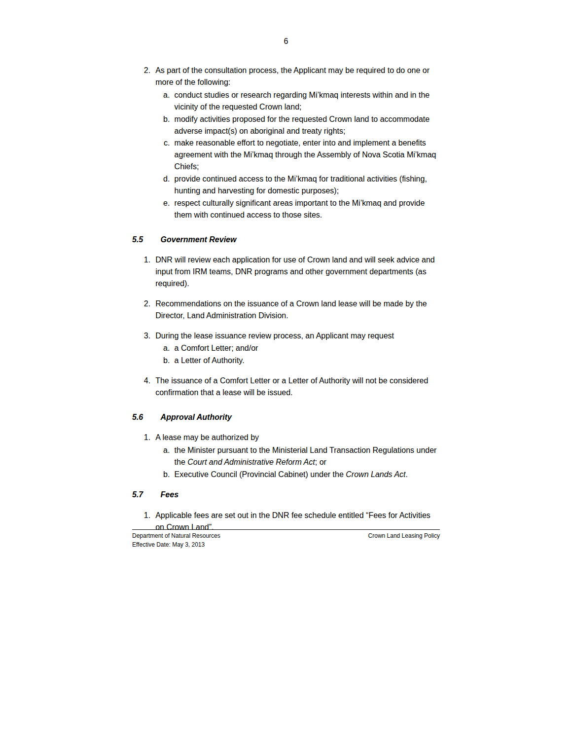6
As part of the consultation process, the Applicant may be required to do one or more of the following:
conduct studies or research regarding Mi’kmaq interests within and in the vicinity of the requested Crown land;
modify activities proposed for the requested Crown land to accommodate adverse impact(s) on aboriginal and treaty rights;
make reasonable effort to negotiate, enter into and implement a benefits agreement with the Mi’kmaq through the Assembly of Nova Scotia Mi’kmaq Chiefs;
provide continued access to the Mi’kmaq for traditional activities (fishing, hunting and harvesting for domestic purposes);
respect culturally significant areas important to the Mi’kmaq and provide them with continued access to those sites.
5.5 Government Review
DNR will review each application for use of Crown land and will seek advice and input from IRM teams, DNR programs and other government departments (as required).
Recommendations on the issuance of a Crown land lease will be made by the Director, Land Administration Division.
During the lease issuance review process, an Applicant may request
a Comfort Letter; and/or
a Letter of Authority.
The issuance of a Comfort Letter or a Letter of Authority will not be considered confirmation that a lease will be issued.
5.6 Approval Authority
A lease may be authorized by
the Minister pursuant to the Ministerial Land Transaction Regulations under the Court and Administrative Reform Act; or
Executive Council (Provincial Cabinet) under the Crown Lands Act.
5.7 Fees
Applicable fees are set out in the DNR fee schedule entitled “Fees for Activities on Crown Land”.
Department of Natural Resources Effective Date: May 3, 2013
Crown Land Leasing Policy